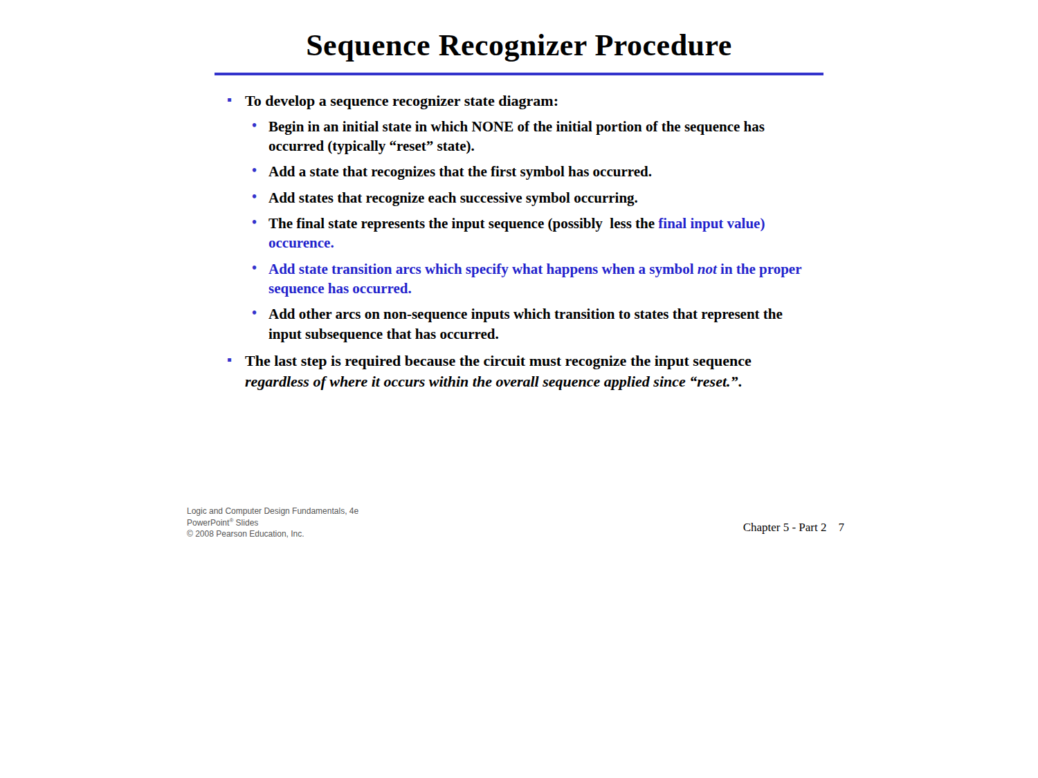Sequence Recognizer Procedure
To develop a sequence recognizer state diagram:
Begin in an initial state in which NONE of the initial portion of the sequence has occurred (typically “reset” state).
Add a state that recognizes that the first symbol has occurred.
Add states that recognize each successive symbol occurring.
The final state represents the input sequence (possibly less the final input value) occurence.
Add state transition arcs which specify what happens when a symbol not in the proper sequence has occurred.
Add other arcs on non-sequence inputs which transition to states that represent the input subsequence that has occurred.
The last step is required because the circuit must recognize the input sequence regardless of where it occurs within the overall sequence applied since “reset.”.
Logic and Computer Design Fundamentals, 4e
PowerPoint® Slides
© 2008 Pearson Education, Inc.
Chapter 5 - Part 2 7